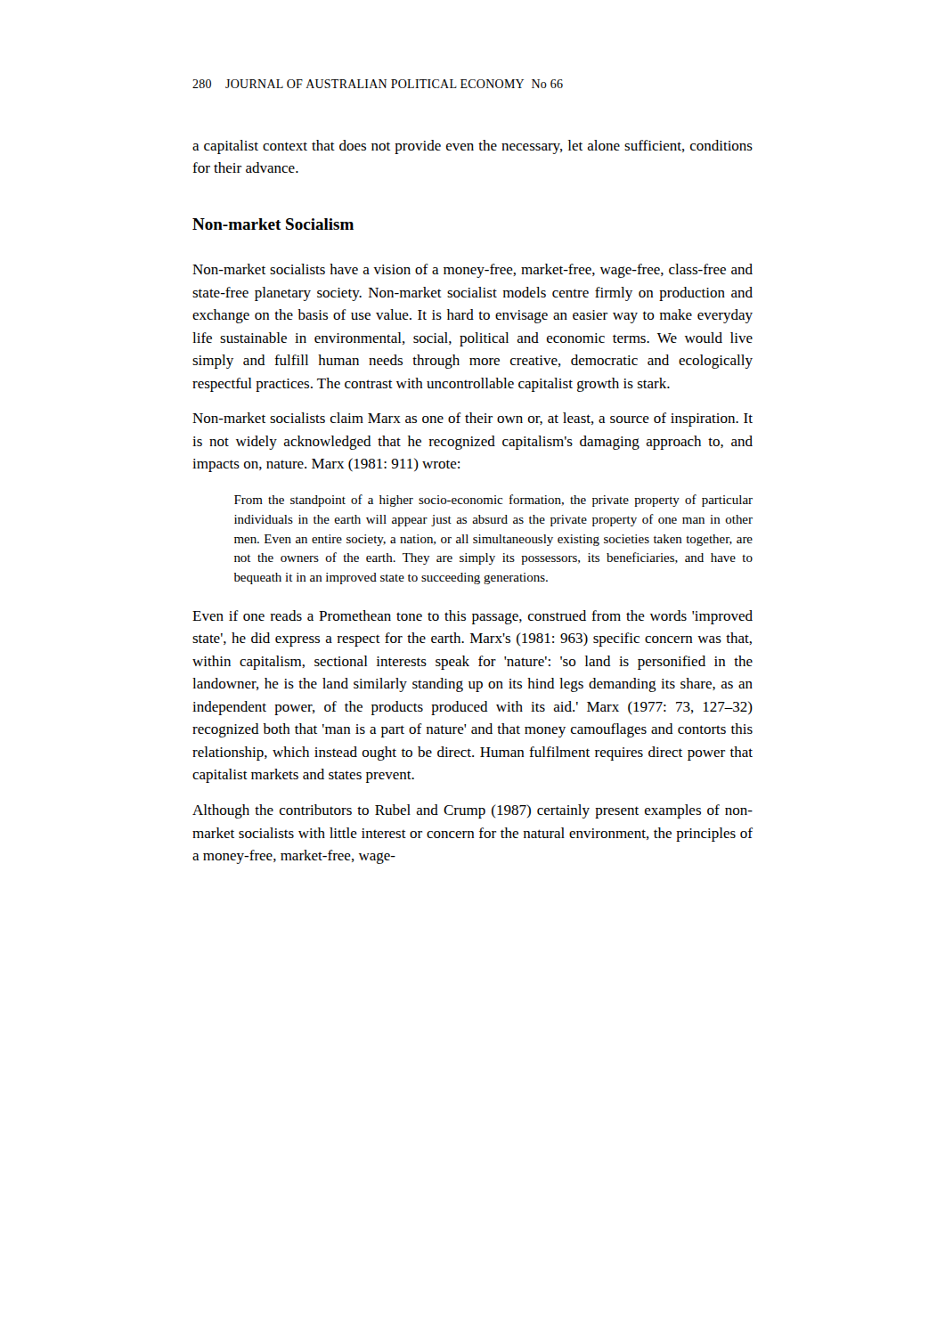280 JOURNAL OF AUSTRALIAN POLITICAL ECONOMY No 66
a capitalist context that does not provide even the necessary, let alone sufficient, conditions for their advance.
Non-market Socialism
Non-market socialists have a vision of a money-free, market-free, wage-free, class-free and state-free planetary society. Non-market socialist models centre firmly on production and exchange on the basis of use value. It is hard to envisage an easier way to make everyday life sustainable in environmental, social, political and economic terms. We would live simply and fulfill human needs through more creative, democratic and ecologically respectful practices. The contrast with uncontrollable capitalist growth is stark.
Non-market socialists claim Marx as one of their own or, at least, a source of inspiration. It is not widely acknowledged that he recognized capitalism's damaging approach to, and impacts on, nature. Marx (1981: 911) wrote:
From the standpoint of a higher socio-economic formation, the private property of particular individuals in the earth will appear just as absurd as the private property of one man in other men. Even an entire society, a nation, or all simultaneously existing societies taken together, are not the owners of the earth. They are simply its possessors, its beneficiaries, and have to bequeath it in an improved state to succeeding generations.
Even if one reads a Promethean tone to this passage, construed from the words 'improved state', he did express a respect for the earth. Marx's (1981: 963) specific concern was that, within capitalism, sectional interests speak for 'nature': 'so land is personified in the landowner, he is the land similarly standing up on its hind legs demanding its share, as an independent power, of the products produced with its aid.' Marx (1977: 73, 127–32) recognized both that 'man is a part of nature' and that money camouflages and contorts this relationship, which instead ought to be direct. Human fulfilment requires direct power that capitalist markets and states prevent.
Although the contributors to Rubel and Crump (1987) certainly present examples of non-market socialists with little interest or concern for the natural environment, the principles of a money-free, market-free, wage-